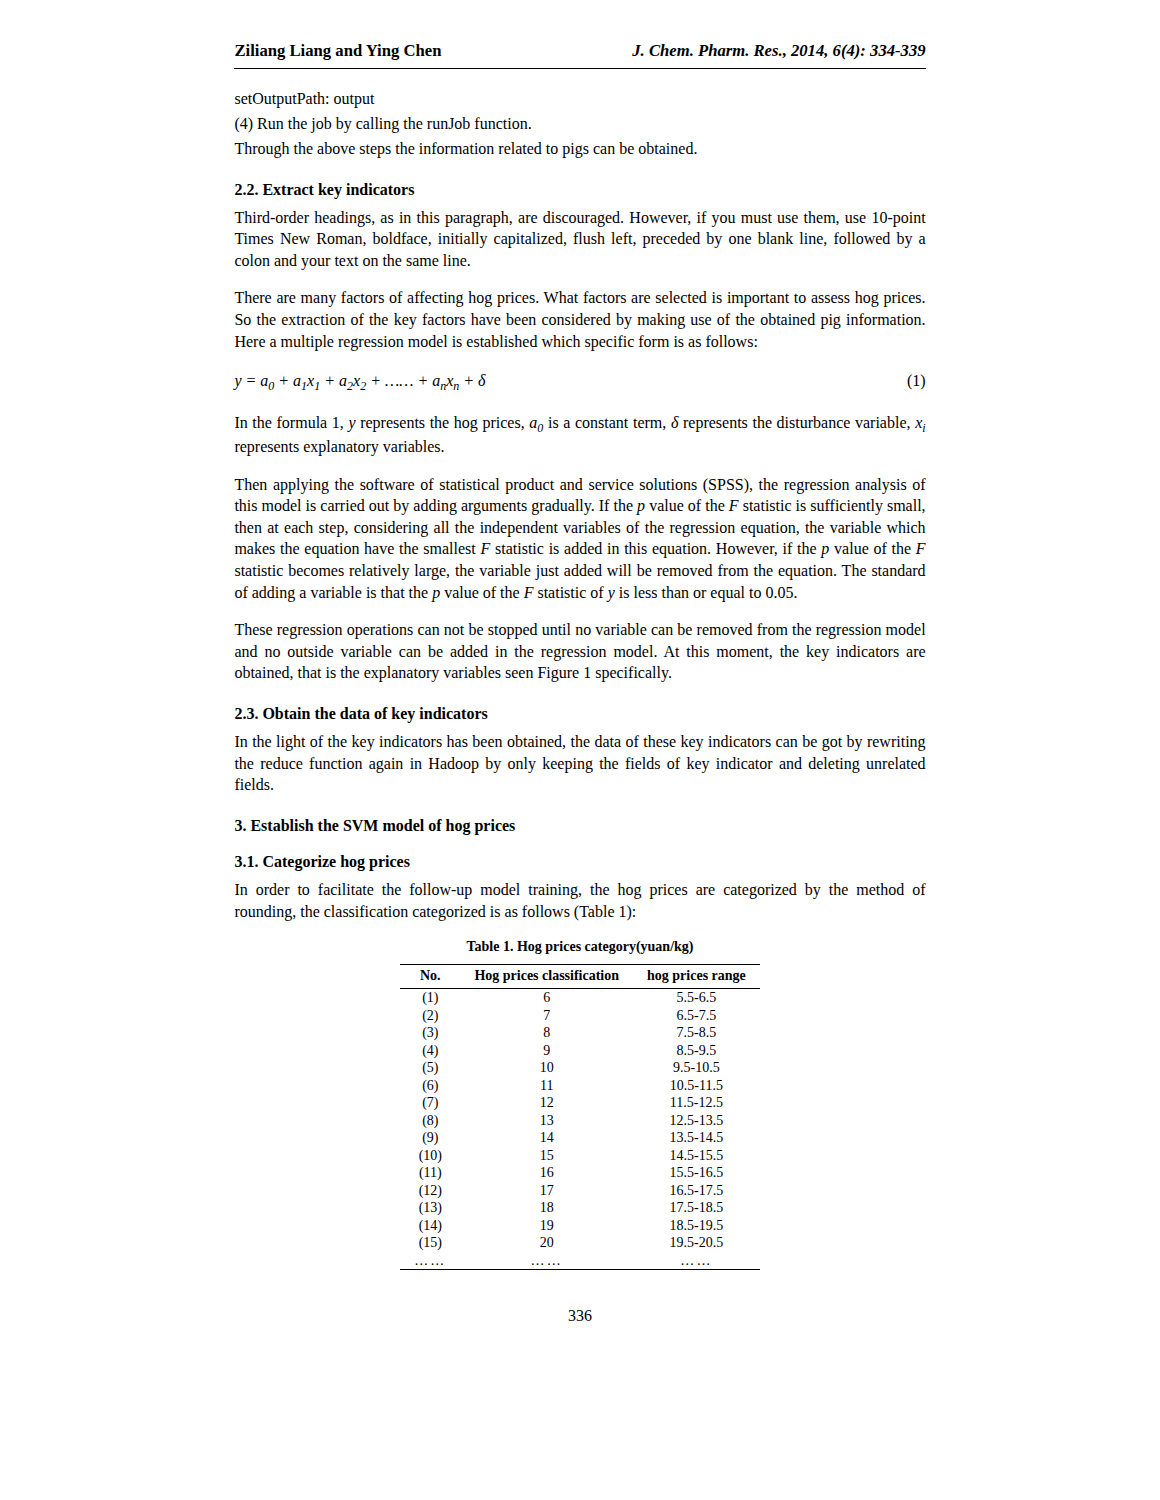Ziliang Liang and Ying Chen J. Chem. Pharm. Res., 2014, 6(4): 334-339
setOutputPath: output
(4) Run the job by calling the runJob function.
Through the above steps the information related to pigs can be obtained.
2.2. Extract key indicators
Third-order headings, as in this paragraph, are discouraged. However, if you must use them, use 10-point Times New Roman, boldface, initially capitalized, flush left, preceded by one blank line, followed by a colon and your text on the same line.
There are many factors of affecting hog prices. What factors are selected is important to assess hog prices. So the extraction of the key factors have been considered by making use of the obtained pig information. Here a multiple regression model is established which specific form is as follows:
y = a0 + a1x1 + a2x2 + …… + anxn + δ (1)
In the formula 1, y represents the hog prices, a0 is a constant term, δ represents the disturbance variable, xi represents explanatory variables.
Then applying the software of statistical product and service solutions (SPSS), the regression analysis of this model is carried out by adding arguments gradually. If the p value of the F statistic is sufficiently small, then at each step, considering all the independent variables of the regression equation, the variable which makes the equation have the smallest F statistic is added in this equation. However, if the p value of the F statistic becomes relatively large, the variable just added will be removed from the equation. The standard of adding a variable is that the p value of the F statistic of y is less than or equal to 0.05.
These regression operations can not be stopped until no variable can be removed from the regression model and no outside variable can be added in the regression model. At this moment, the key indicators are obtained, that is the explanatory variables seen Figure 1 specifically.
2.3. Obtain the data of key indicators
In the light of the key indicators has been obtained, the data of these key indicators can be got by rewriting the reduce function again in Hadoop by only keeping the fields of key indicator and deleting unrelated fields.
3. Establish the SVM model of hog prices
3.1. Categorize hog prices
In order to facilitate the follow-up model training, the hog prices are categorized by the method of rounding, the classification categorized is as follows (Table 1):
Table 1. Hog prices category(yuan/kg)
| No. | Hog prices classification | hog prices range |
| --- | --- | --- |
| (1) | 6 | 5.5-6.5 |
| (2) | 7 | 6.5-7.5 |
| (3) | 8 | 7.5-8.5 |
| (4) | 9 | 8.5-9.5 |
| (5) | 10 | 9.5-10.5 |
| (6) | 11 | 10.5-11.5 |
| (7) | 12 | 11.5-12.5 |
| (8) | 13 | 12.5-13.5 |
| (9) | 14 | 13.5-14.5 |
| (10) | 15 | 14.5-15.5 |
| (11) | 16 | 15.5-16.5 |
| (12) | 17 | 16.5-17.5 |
| (13) | 18 | 17.5-18.5 |
| (14) | 19 | 18.5-19.5 |
| (15) | 20 | 19.5-20.5 |
| …… | …… | …… |
336